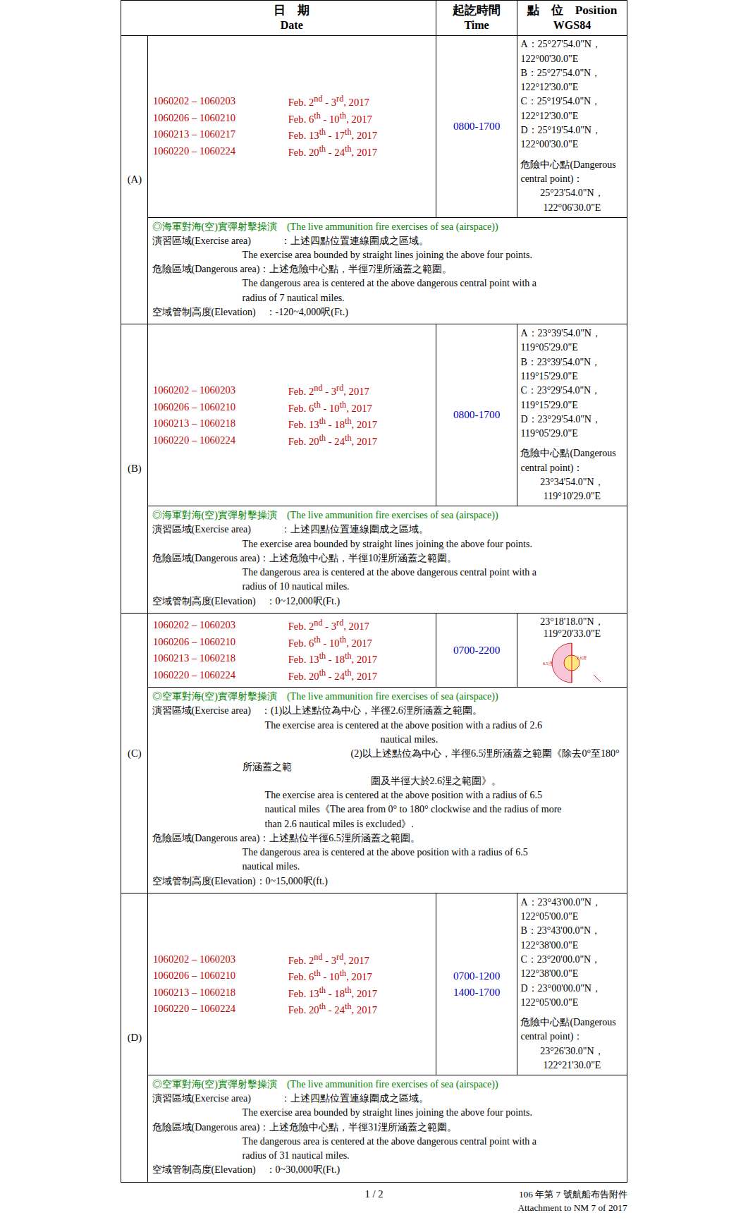| | 日 期 Date | 起訖時間 Time | 點 位 Position WGS84 |
| --- | --- | --- | --- |
| (A) | / 1060202 – 1060203 / Feb. 2 nd - 3 rd , 2017 / / 1060206 – 1060210 / Feb. 6 th - 10 th , 2017 / / 1060213 – 1060217 / Feb. 13 th - 17 th , 2017 / / 1060220 – 1060224 / Feb. 20 th - 24 th , 2017 / | 0800-1700 | A：25°27'54.0"N，122°00'30.0"E B：25°27'54.0"N，122°12'30.0"E C：25°19'54.0"N，122°12'30.0"E D：25°19'54.0"N，122°00'30.0"E 危險中心點(Dangerous central point)： 25°23'54.0"N，122°06'30.0"E |
| ◎海軍對海(空)實彈射擊操演 (The live ammunition fire exercises of sea (airspace)) 演習區域(Exercise area) ：上述四點位置連線圍成之區域。 The exercise area bounded by straight lines joining the above four points. 危險區域(Dangerous area)：上述危險中心點，半徑7浬所涵蓋之範圍。 The dangerous area is centered at the above dangerous central point with a radius of 7 nautical miles. 空域管制高度(Elevation) ：-120~4,000呎(Ft.) |
| (B) | / 1060202 – 1060203 / Feb. 2 nd - 3 rd , 2017 / / 1060206 – 1060210 / Feb. 6 th - 10 th , 2017 / / 1060213 – 1060218 / Feb. 13 th - 18 th , 2017 / / 1060220 – 1060224 / Feb. 20 th - 24 th , 2017 / | 0800-1700 | A：23°39'54.0"N，119°05'29.0"E B：23°39'54.0"N，119°15'29.0"E C：23°29'54.0"N，119°15'29.0"E D：23°29'54.0"N，119°05'29.0"E 危險中心點(Dangerous central point)： 23°34'54.0"N，119°10'29.0"E |
| ◎海軍對海(空)實彈射擊操演 (The live ammunition fire exercises of sea (airspace)) 演習區域(Exercise area) ：上述四點位置連線圍成之區域。 The exercise area bounded by straight lines joining the above four points. 危險區域(Dangerous area)：上述危險中心點，半徑10浬所涵蓋之範圍。 The dangerous area is centered at the above dangerous central point with a radius of 10 nautical miles. 空域管制高度(Elevation) ：0~12,000呎(Ft.) |
| (C) | / 1060202 – 1060203 / Feb. 2 nd - 3 rd , 2017 / / 1060206 – 1060210 / Feb. 6 th - 10 th , 2017 / / 1060213 – 1060218 / Feb. 13 th - 18 th , 2017 / / 1060220 – 1060224 / Feb. 20 th - 24 th , 2017 / | 0700-2200 | 23°18'18.0"N，119°20'33.0"E 6.5浬 2.6浬 |
| ◎空軍對海(空)實彈射擊操演 (The live ammunition fire exercises of sea (airspace)) 演習區域(Exercise area) ：(1)以上述點位為中心，半徑2.6浬所涵蓋之範圍。 The exercise area is centered at the above position with a radius of 2.6 nautical miles. (2)以上述點位為中心，半徑6.5浬所涵蓋之範圍《除去0°至180°所涵蓋之範 圍及半徑大於2.6浬之範圍》。 The exercise area is centered at the above position with a radius of 6.5 nautical miles《The area from 0° to 180° clockwise and the radius of more than 2.6 nautical miles is excluded》. 危險區域(Dangerous area)：上述點位半徑6.5浬所涵蓋之範圍。 The dangerous area is centered at the above position with a radius of 6.5 nautical miles. 空域管制高度(Elevation)：0~15,000呎(ft.) |
| (D) | / 1060202 – 1060203 / Feb. 2 nd - 3 rd , 2017 / / 1060206 – 1060210 / Feb. 6 th - 10 th , 2017 / / 1060213 – 1060218 / Feb. 13 th - 18 th , 2017 / / 1060220 – 1060224 / Feb. 20 th - 24 th , 2017 / | 0700-1200 1400-1700 | A：23°43'00.0"N，122°05'00.0"E B：23°43'00.0"N，122°38'00.0"E C：23°20'00.0"N，122°38'00.0"E D：23°00'00.0"N，122°05'00.0"E 危險中心點(Dangerous central point)： 23°26'30.0"N，122°21'30.0"E |
| ◎空軍對海(空)實彈射擊操演 (The live ammunition fire exercises of sea (airspace)) 演習區域(Exercise area) ：上述四點位置連線圍成之區域。 The exercise area bounded by straight lines joining the above four points. 危險區域(Dangerous area)：上述危險中心點，半徑31浬所涵蓋之範圍。 The dangerous area is centered at the above dangerous central point with a radius of 31 nautical miles. 空域管制高度(Elevation) ：0~30,000呎(Ft.) |
1 / 2
106 年第 7 號航船布告附件
Attachment to NM 7 of 2017